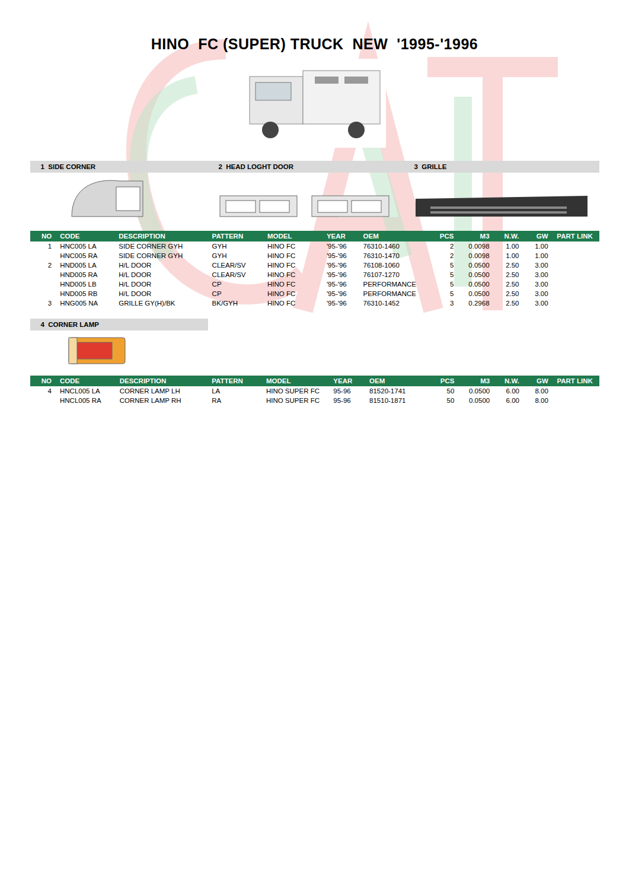HINO FC (SUPER) TRUCK NEW '1995-'1996
1 SIDE CORNER
2 HEAD LOGHT DOOR
3 GRILLE
| NO | CODE | DESCRIPTION | PATTERN | MODEL | YEAR | OEM | PCS | M3 | N.W. | GW | PART LINK |
| --- | --- | --- | --- | --- | --- | --- | --- | --- | --- | --- | --- |
| 1 | HNC005 LA | SIDE CORNER GYH | GYH | HINO FC | '95-'96 | 76310-1460 | 2 | 0.0098 | 1.00 | 1.00 | |
| | HNC005 RA | SIDE CORNER GYH | GYH | HINO FC | '95-'96 | 76310-1470 | 2 | 0.0098 | 1.00 | 1.00 | |
| 2 | HND005 LA | H/L DOOR | CLEAR/SV | HINO FC | '95-'96 | 76108-1060 | 5 | 0.0500 | 2.50 | 3.00 | |
| | HND005 RA | H/L DOOR | CLEAR/SV | HINO FC | '95-'96 | 76107-1270 | 5 | 0.0500 | 2.50 | 3.00 | |
| | HND005 LB | H/L DOOR | CP | HINO FC | '95-'96 | PERFORMANCE | 5 | 0.0500 | 2.50 | 3.00 | |
| | HND005 RB | H/L DOOR | CP | HINO FC | '95-'96 | PERFORMANCE | 5 | 0.0500 | 2.50 | 3.00 | |
| 3 | HNG005 NA | GRILLE GY(H)/BK | BK/GYH | HINO FC | '95-'96 | 76310-1452 | 3 | 0.2968 | 2.50 | 3.00 | |
4 CORNER LAMP
| NO | CODE | DESCRIPTION | PATTERN | MODEL | YEAR | OEM | PCS | M3 | N.W. | GW | PART LINK |
| --- | --- | --- | --- | --- | --- | --- | --- | --- | --- | --- | --- |
| 4 | HNCL005 LA | CORNER LAMP LH | LA | HINO SUPER FC | 95-96 | 81520-1741 | 50 | 0.0500 | 6.00 | 8.00 | |
| | HNCL005 RA | CORNER LAMP RH | RA | HINO SUPER FC | 95-96 | 81510-1871 | 50 | 0.0500 | 6.00 | 8.00 | |